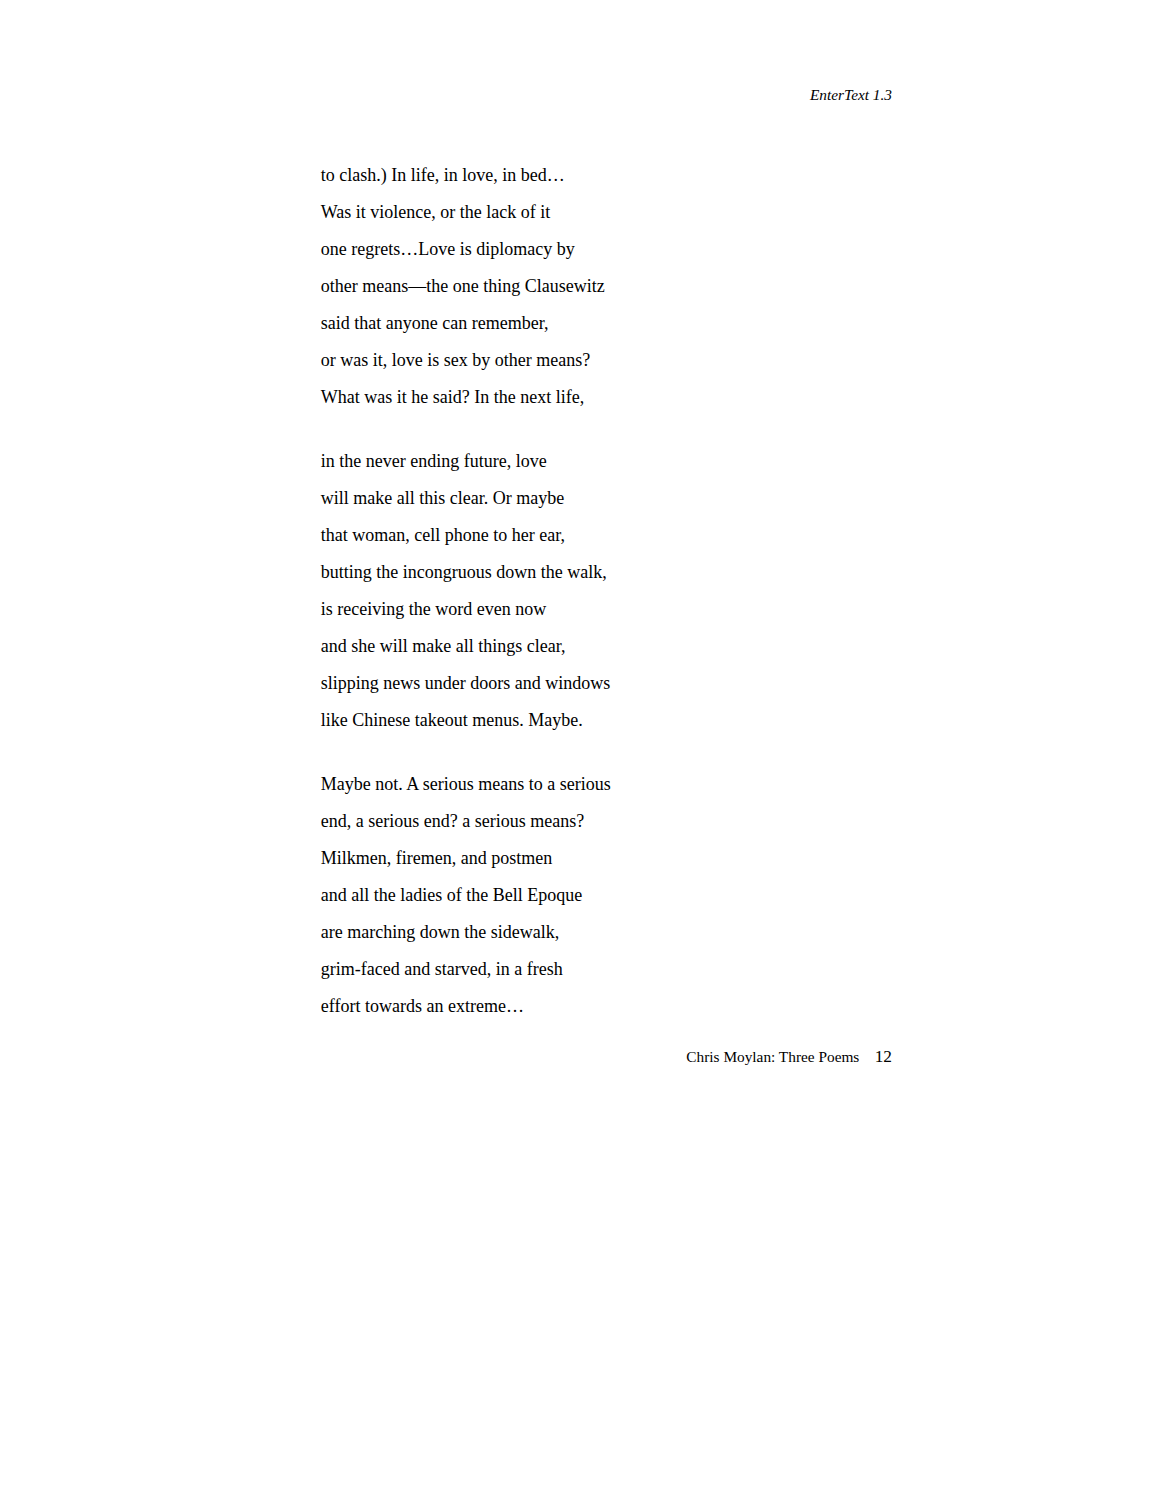EnterText 1.3
to clash.) In life, in love, in bed…
Was it violence, or the lack of it
one regrets…Love is diplomacy by
other means—the one thing Clausewitz
said that anyone can remember,
or was it, love is sex by other means?
What was it he said? In the next life,
in the never ending future, love
will make all this clear. Or maybe
that woman, cell phone to her ear,
butting the incongruous down the walk,
is receiving the word even now
and she will make all things clear,
slipping news under doors and windows
like Chinese takeout menus. Maybe.
Maybe not. A serious means to a serious
end, a serious end? a serious means?
Milkmen, firemen, and postmen
and all the ladies of the Bell Epoque
are marching down the sidewalk,
grim-faced and starved, in a fresh
effort towards an extreme…
Chris Moylan: Three Poems 12